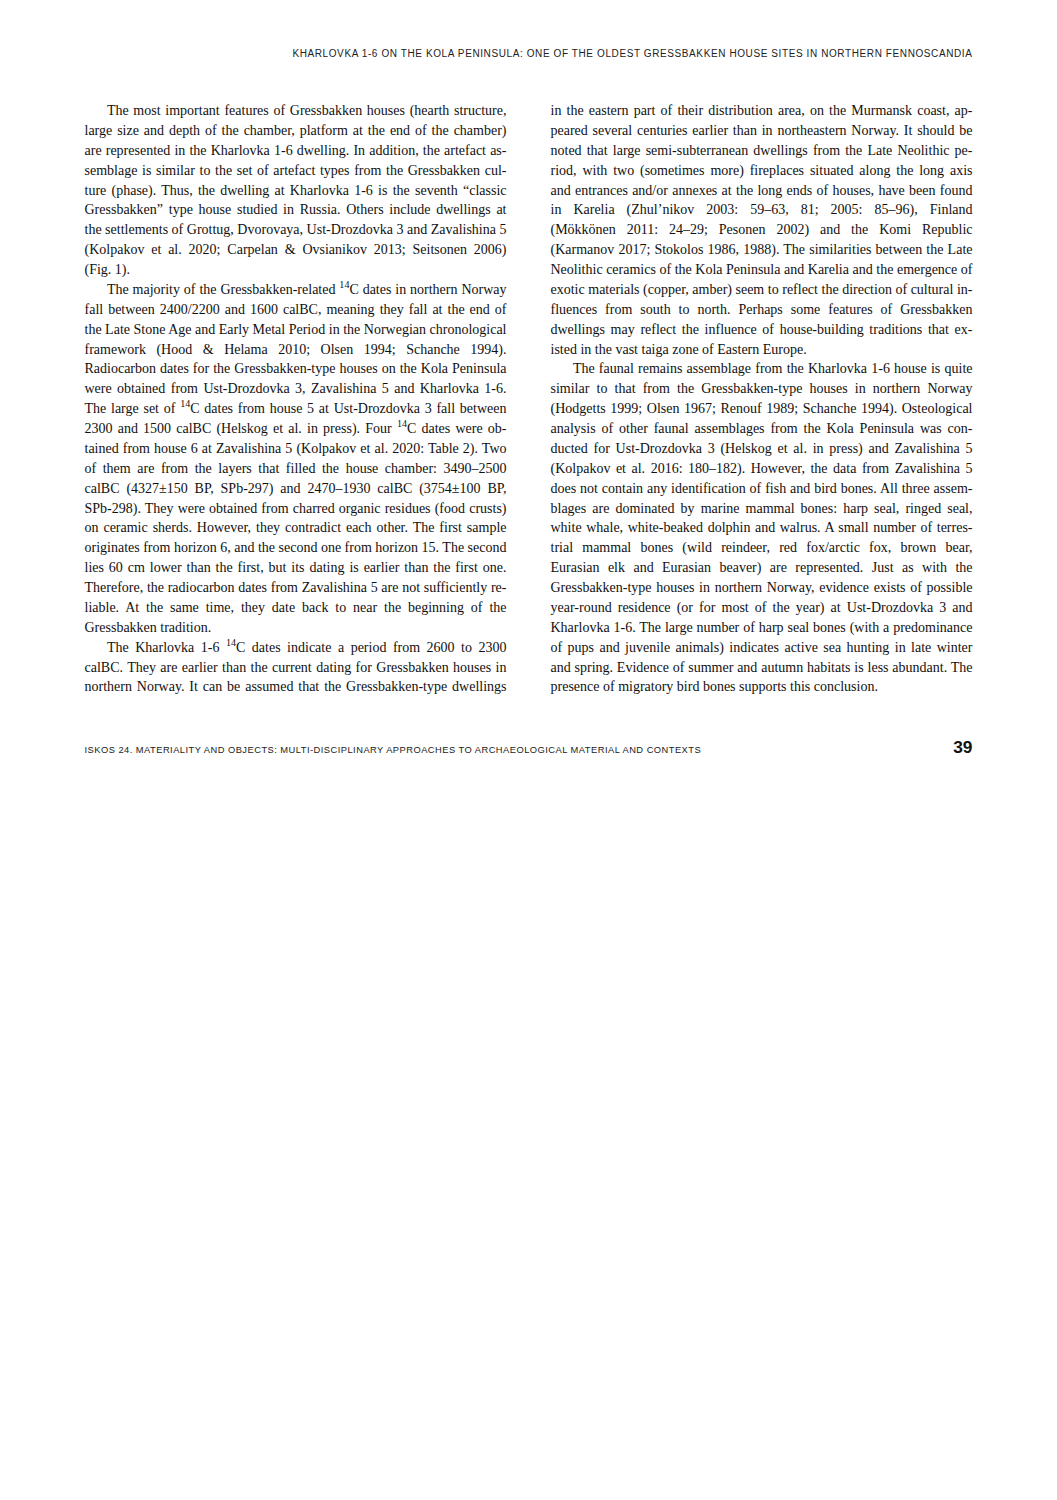Kharlovka 1-6 on the Kola Peninsula: one of the oldest Gressbakken house sites in northern Fennoscandia
The most important features of Gressbakken houses (hearth structure, large size and depth of the chamber, platform at the end of the chamber) are represented in the Kharlovka 1-6 dwelling. In addition, the artefact assemblage is similar to the set of artefact types from the Gressbakken culture (phase). Thus, the dwelling at Kharlovka 1-6 is the seventh “classic Gressbakken” type house studied in Russia. Others include dwellings at the settlements of Grottug, Dvorovaya, Ust-Drozdovka 3 and Zavalishina 5 (Kolpakov et al. 2020; Carpelan & Ovsianikov 2013; Seitsonen 2006) (Fig. 1).
The majority of the Gressbakken-related 14C dates in northern Norway fall between 2400/2200 and 1600 calBC, meaning they fall at the end of the Late Stone Age and Early Metal Period in the Norwegian chronological framework (Hood & Helama 2010; Olsen 1994; Schanche 1994). Radiocarbon dates for the Gressbakken-type houses on the Kola Peninsula were obtained from Ust-Drozdovka 3, Zavalishina 5 and Kharlovka 1-6. The large set of 14C dates from house 5 at Ust-Drozdovka 3 fall between 2300 and 1500 calBC (Helskog et al. in press). Four 14C dates were obtained from house 6 at Zavalishina 5 (Kolpakov et al. 2020: Table 2). Two of them are from the layers that filled the house chamber: 3490–2500 calBC (4327±150 BP, SPb-297) and 2470–1930 calBC (3754±100 BP, SPb-298). They were obtained from charred organic residues (food crusts) on ceramic sherds. However, they contradict each other. The first sample originates from horizon 6, and the second one from horizon 15. The second lies 60 cm lower than the first, but its dating is earlier than the first one. Therefore, the radiocarbon dates from Zavalishina 5 are not sufficiently reliable. At the same time, they date back to near the beginning of the Gressbakken tradition.
The Kharlovka 1-6 14C dates indicate a period from 2600 to 2300 calBC. They are earlier than the current dating for Gressbakken houses in northern Norway. It can be assumed that the Gressbakken-type dwellings in the eastern part of their distribution area, on the Murmansk coast, appeared several centuries earlier than in northeastern Norway. It should be noted that large semi-subterranean dwellings from the Late Neolithic period, with two (sometimes more) fireplaces situated along the long axis and entrances and/or annexes at the long ends of houses, have been found in Karelia (Zhul’nikov 2003: 59–63, 81; 2005: 85–96), Finland (Mökkönen 2011: 24–29; Pesonen 2002) and the Komi Republic (Karmanov 2017; Stokolos 1986, 1988). The similarities between the Late Neolithic ceramics of the Kola Peninsula and Karelia and the emergence of exotic materials (copper, amber) seem to reflect the direction of cultural influences from south to north. Perhaps some features of Gressbakken dwellings may reflect the influence of house-building traditions that existed in the vast taiga zone of Eastern Europe.
The faunal remains assemblage from the Kharlovka 1-6 house is quite similar to that from the Gressbakken-type houses in northern Norway (Hodgetts 1999; Olsen 1967; Renouf 1989; Schanche 1994). Osteological analysis of other faunal assemblages from the Kola Peninsula was conducted for Ust-Drozdovka 3 (Helskog et al. in press) and Zavalishina 5 (Kolpakov et al. 2016: 180–182). However, the data from Zavalishina 5 does not contain any identification of fish and bird bones. All three assemblages are dominated by marine mammal bones: harp seal, ringed seal, white whale, white-beaked dolphin and walrus. A small number of terrestrial mammal bones (wild reindeer, red fox/arctic fox, brown bear, Eurasian elk and Eurasian beaver) are represented. Just as with the Gressbakken-type houses in northern Norway, evidence exists of possible year-round residence (or for most of the year) at Ust-Drozdovka 3 and Kharlovka 1-6. The large number of harp seal bones (with a predominance of pups and juvenile animals) indicates active sea hunting in late winter and spring. Evidence of summer and autumn habitats is less abundant. The presence of migratory bird bones supports this conclusion.
Iskos 24. Materiality and objects: multi-disciplinary approaches to archaeological material and contexts
39